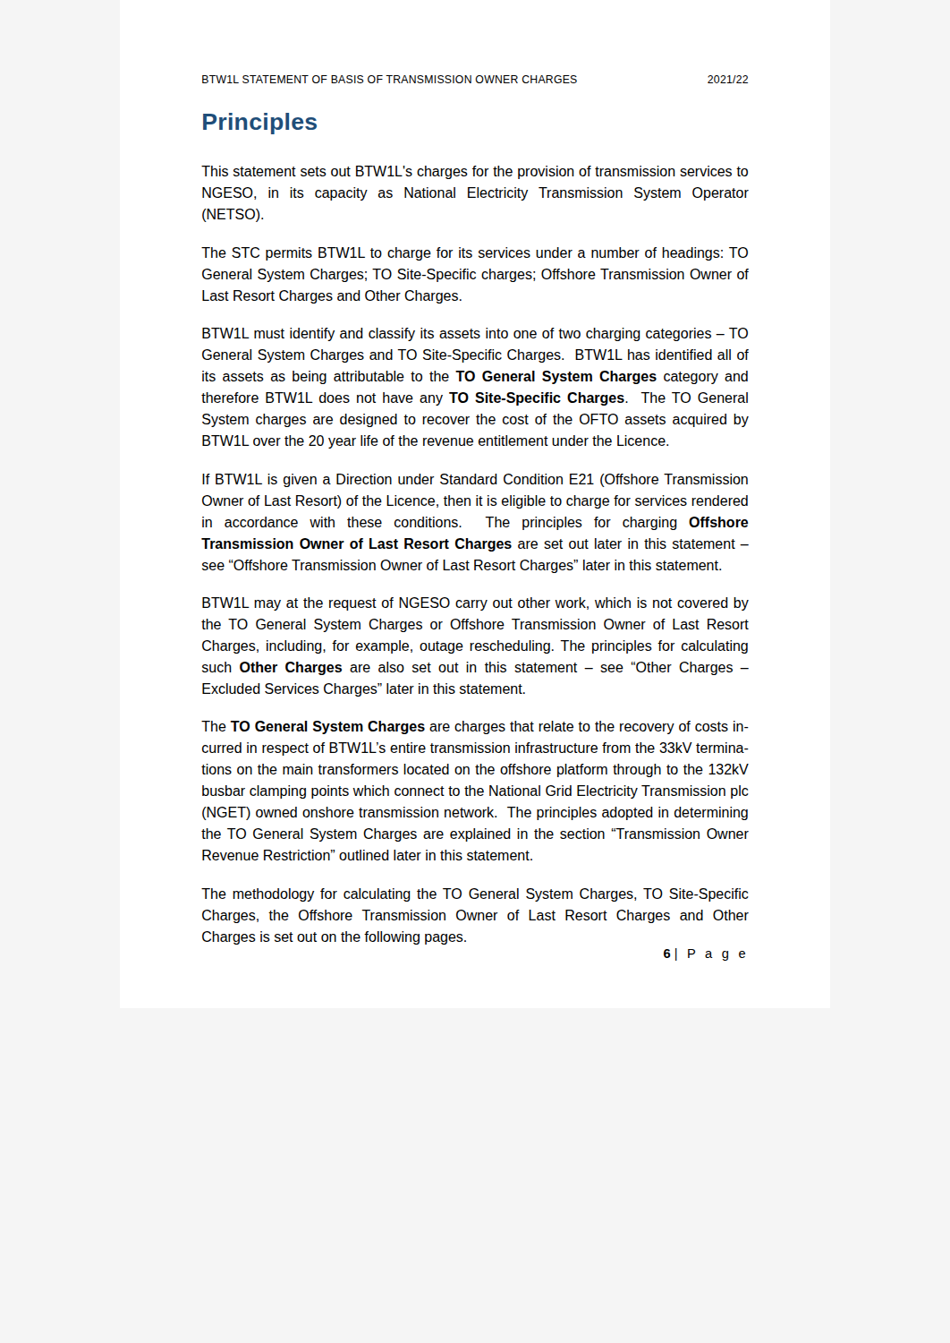BTW1L Statement of Basis of Transmission Owner Charges 2021/22
Principles
This statement sets out BTW1L's charges for the provision of transmission services to NGESO, in its capacity as National Electricity Transmission System Operator (NETSO).
The STC permits BTW1L to charge for its services under a number of headings: TO General System Charges; TO Site-Specific charges; Offshore Transmission Owner of Last Resort Charges and Other Charges.
BTW1L must identify and classify its assets into one of two charging categories – TO General System Charges and TO Site-Specific Charges. BTW1L has identified all of its assets as being attributable to the TO General System Charges category and therefore BTW1L does not have any TO Site-Specific Charges. The TO General System charges are designed to recover the cost of the OFTO assets acquired by BTW1L over the 20 year life of the revenue entitlement under the Licence.
If BTW1L is given a Direction under Standard Condition E21 (Offshore Transmission Owner of Last Resort) of the Licence, then it is eligible to charge for services rendered in accordance with these conditions. The principles for charging Offshore Transmission Owner of Last Resort Charges are set out later in this statement – see “Offshore Transmission Owner of Last Resort Charges” later in this statement.
BTW1L may at the request of NGESO carry out other work, which is not covered by the TO General System Charges or Offshore Transmission Owner of Last Resort Charges, including, for example, outage rescheduling. The principles for calculating such Other Charges are also set out in this statement – see “Other Charges – Excluded Services Charges” later in this statement.
The TO General System Charges are charges that relate to the recovery of costs incurred in respect of BTW1L’s entire transmission infrastructure from the 33kV terminations on the main transformers located on the offshore platform through to the 132kV busbar clamping points which connect to the National Grid Electricity Transmission plc (NGET) owned onshore transmission network. The principles adopted in determining the TO General System Charges are explained in the section “Transmission Owner Revenue Restriction” outlined later in this statement.
The methodology for calculating the TO General System Charges, TO Site-Specific Charges, the Offshore Transmission Owner of Last Resort Charges and Other Charges is set out on the following pages.
6 | P a g e